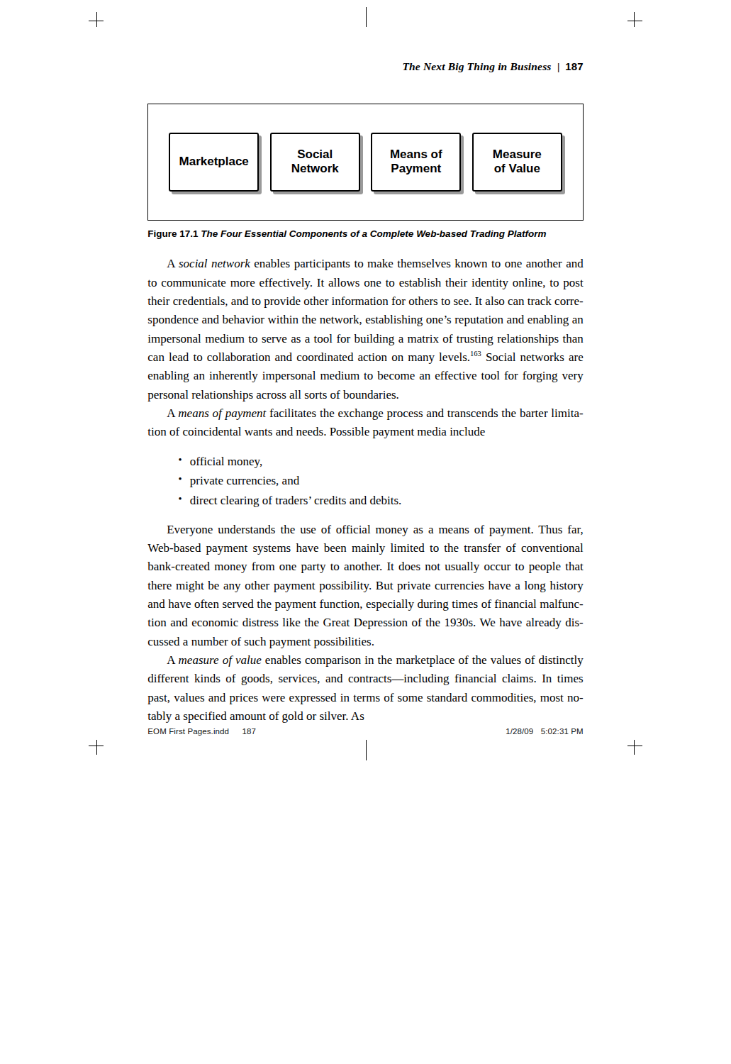The Next Big Thing in Business|187
Marketplace
Social
Network
Means of
Payment
Measure
of Value
Figure 17.1 The Four Essential Components of a Complete Web-based Trading Platform
A social network enables participants to make themselves known to one another and to communicate more effectively. It allows one to establish their identity online, to post their credentials, and to provide other information for others to see. It also can track correspondence and behavior within the network, establishing one’s reputation and enabling an impersonal medium to serve as a tool for building a matrix of trusting relationships than can lead to collaboration and coordinated action on many levels.163 Social networks are enabling an inherently impersonal medium to become an effective tool for forging very personal relationships across all sorts of boundaries.
A means of payment facilitates the exchange process and transcends the barter limitation of coincidental wants and needs. Possible payment media include
official money,
private currencies, and
direct clearing of traders’ credits and debits.
Everyone understands the use of official money as a means of payment. Thus far, Web-based payment systems have been mainly limited to the transfer of conventional bank-created money from one party to another. It does not usually occur to people that there might be any other payment possibility. But private currencies have a long history and have often served the payment function, especially during times of financial malfunction and economic distress like the Great Depression of the 1930s. We have already discussed a number of such payment possibilities.
A measure of value enables comparison in the marketplace of the values of distinctly different kinds of goods, services, and contracts—including financial claims. In times past, values and prices were expressed in terms of some standard commodities, most notably a specified amount of gold or silver. As
EOM First Pages.indd187
1/28/095:02:31 PM